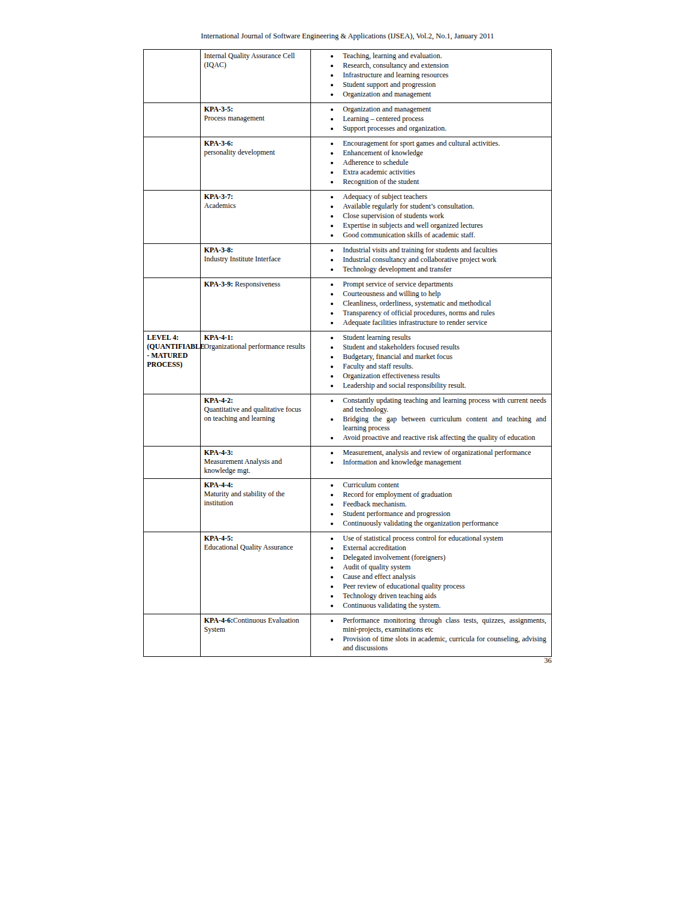International Journal of Software Engineering & Applications (IJSEA), Vol.2, No.1, January 2011
| | Internal Quality Assurance Cell (IQAC) | Teaching, learning and evaluation. Research, consultancy and extension Infrastructure and learning resources Student support and progression Organization and management |
| | KPA-3-5: Process management | Organization and management Learning – centered process Support processes and organization. |
| | KPA-3-6: personality development | Encouragement for sport games and cultural activities. Enhancement of knowledge Adherence to schedule Extra academic activities Recognition of the student |
| | KPA-3-7: Academics | Adequacy of subject teachers Available regularly for student’s consultation. Close supervision of students work Expertise in subjects and well organized lectures Good communication skills of academic staff. |
| | KPA-3-8: Industry Institute Interface | Industrial visits and training for students and faculties Industrial consultancy and collaborative project work Technology development and transfer |
| | KPA-3-9: Responsiveness | Prompt service of service departments Courteousness and willing to help Cleanliness, orderliness, systematic and methodical Transparency of official procedures, norms and rules Adequate facilities infrastructure to render service |
| LEVEL 4: (QUANTIFIABLE - MATURED PROCESS) | KPA-4-1: Organizational performance results | Student learning results Student and stakeholders focused results Budgetary, financial and market focus Faculty and staff results. Organization effectiveness results Leadership and social responsibility result. |
| | KPA-4-2: Quantitative and qualitative focus on teaching and learning | Constantly updating teaching and learning process with current needs and technology. Bridging the gap between curriculum content and teaching and learning process Avoid proactive and reactive risk affecting the quality of education |
| | KPA-4-3: Measurement Analysis and knowledge mgt. | Measurement, analysis and review of organizational performance Information and knowledge management |
| | KPA-4-4: Maturity and stability of the institution | Curriculum content Record for employment of graduation Feedback mechanism. Student performance and progression Continuously validating the organization performance |
| | KPA-4-5: Educational Quality Assurance | Use of statistical process control for educational system External accreditation Delegated involvement (foreigners) Audit of quality system Cause and effect analysis Peer review of educational quality process Technology driven teaching aids Continuous validating the system. |
| | KPA-4-6: Continuous Evaluation System | Performance monitoring through class tests, quizzes, assignments, mini-projects, examinations etc Provision of time slots in academic, curricula for counseling, advising and discussions |
36